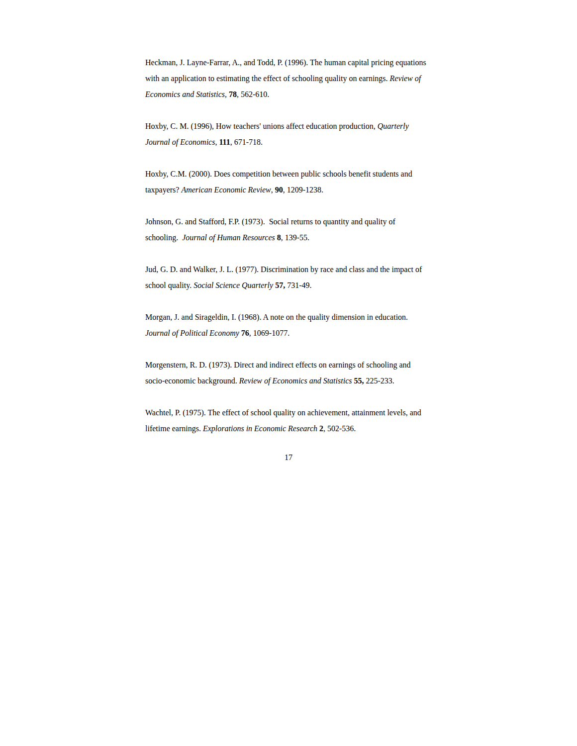Heckman, J. Layne-Farrar, A., and Todd, P. (1996). The human capital pricing equations with an application to estimating the effect of schooling quality on earnings. Review of Economics and Statistics, 78, 562-610.
Hoxby, C. M. (1996), How teachers' unions affect education production, Quarterly Journal of Economics, 111, 671-718.
Hoxby, C.M. (2000). Does competition between public schools benefit students and taxpayers? American Economic Review, 90, 1209-1238.
Johnson, G. and Stafford, F.P. (1973). Social returns to quantity and quality of schooling. Journal of Human Resources 8, 139-55.
Jud, G. D. and Walker, J. L. (1977). Discrimination by race and class and the impact of school quality. Social Science Quarterly 57, 731-49.
Morgan, J. and Sirageldin, I. (1968). A note on the quality dimension in education. Journal of Political Economy 76, 1069-1077.
Morgenstern, R. D. (1973). Direct and indirect effects on earnings of schooling and socio-economic background. Review of Economics and Statistics 55, 225-233.
Wachtel, P. (1975). The effect of school quality on achievement, attainment levels, and lifetime earnings. Explorations in Economic Research 2, 502-536.
17